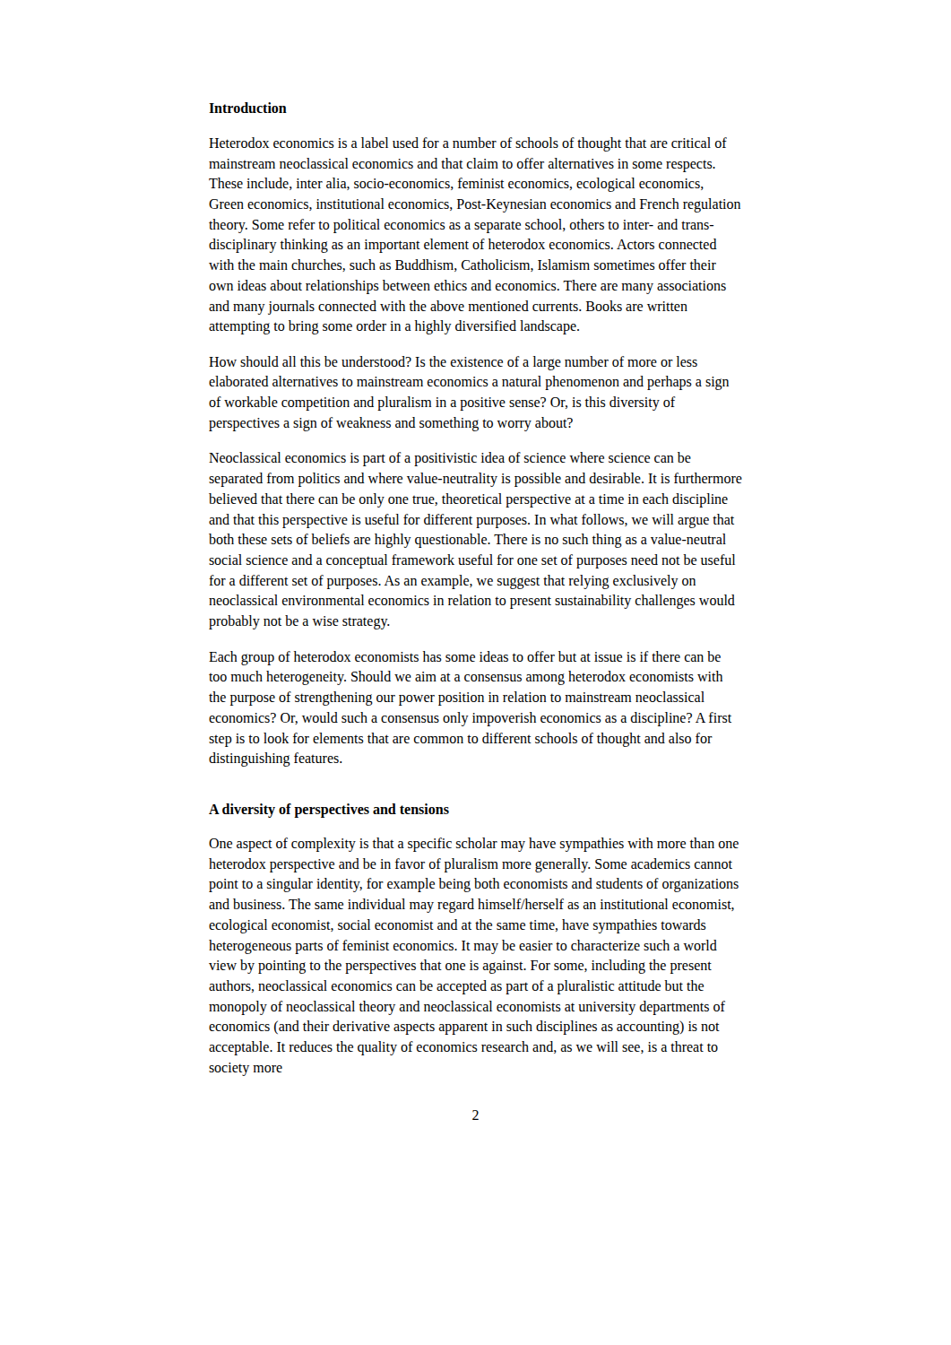Introduction
Heterodox economics is a label used for a number of schools of thought that are critical of mainstream neoclassical economics and that claim to offer alternatives in some respects. These include, inter alia, socio-economics, feminist economics, ecological economics, Green economics, institutional economics, Post-Keynesian economics and French regulation theory. Some refer to political economics as a separate school, others to inter- and trans-disciplinary thinking as an important element of heterodox economics. Actors connected with the main churches, such as Buddhism, Catholicism, Islamism sometimes offer their own ideas about relationships between ethics and economics. There are many associations and many journals connected with the above mentioned currents. Books are written attempting to bring some order in a highly diversified landscape.
How should all this be understood? Is the existence of a large number of more or less elaborated alternatives to mainstream economics a natural phenomenon and perhaps a sign of workable competition and pluralism in a positive sense? Or, is this diversity of perspectives a sign of weakness and something to worry about?
Neoclassical economics is part of a positivistic idea of science where science can be separated from politics and where value-neutrality is possible and desirable. It is furthermore believed that there can be only one true, theoretical perspective at a time in each discipline and that this perspective is useful for different purposes. In what follows, we will argue that both these sets of beliefs are highly questionable. There is no such thing as a value-neutral social science and a conceptual framework useful for one set of purposes need not be useful for a different set of purposes. As an example, we suggest that relying exclusively on neoclassical environmental economics in relation to present sustainability challenges would probably not be a wise strategy.
Each group of heterodox economists has some ideas to offer but at issue is if there can be too much heterogeneity. Should we aim at a consensus among heterodox economists with the purpose of strengthening our power position in relation to mainstream neoclassical economics? Or, would such a consensus only impoverish economics as a discipline? A first step is to look for elements that are common to different schools of thought and also for distinguishing features.
A diversity of perspectives and tensions
One aspect of complexity is that a specific scholar may have sympathies with more than one heterodox perspective and be in favor of pluralism more generally. Some academics cannot point to a singular identity, for example being both economists and students of organizations and business. The same individual may regard himself/herself as an institutional economist, ecological economist, social economist and at the same time, have sympathies towards heterogeneous parts of feminist economics. It may be easier to characterize such a world view by pointing to the perspectives that one is against. For some, including the present authors, neoclassical economics can be accepted as part of a pluralistic attitude but the monopoly of neoclassical theory and neoclassical economists at university departments of economics (and their derivative aspects apparent in such disciplines as accounting) is not acceptable. It reduces the quality of economics research and, as we will see, is a threat to society more
2